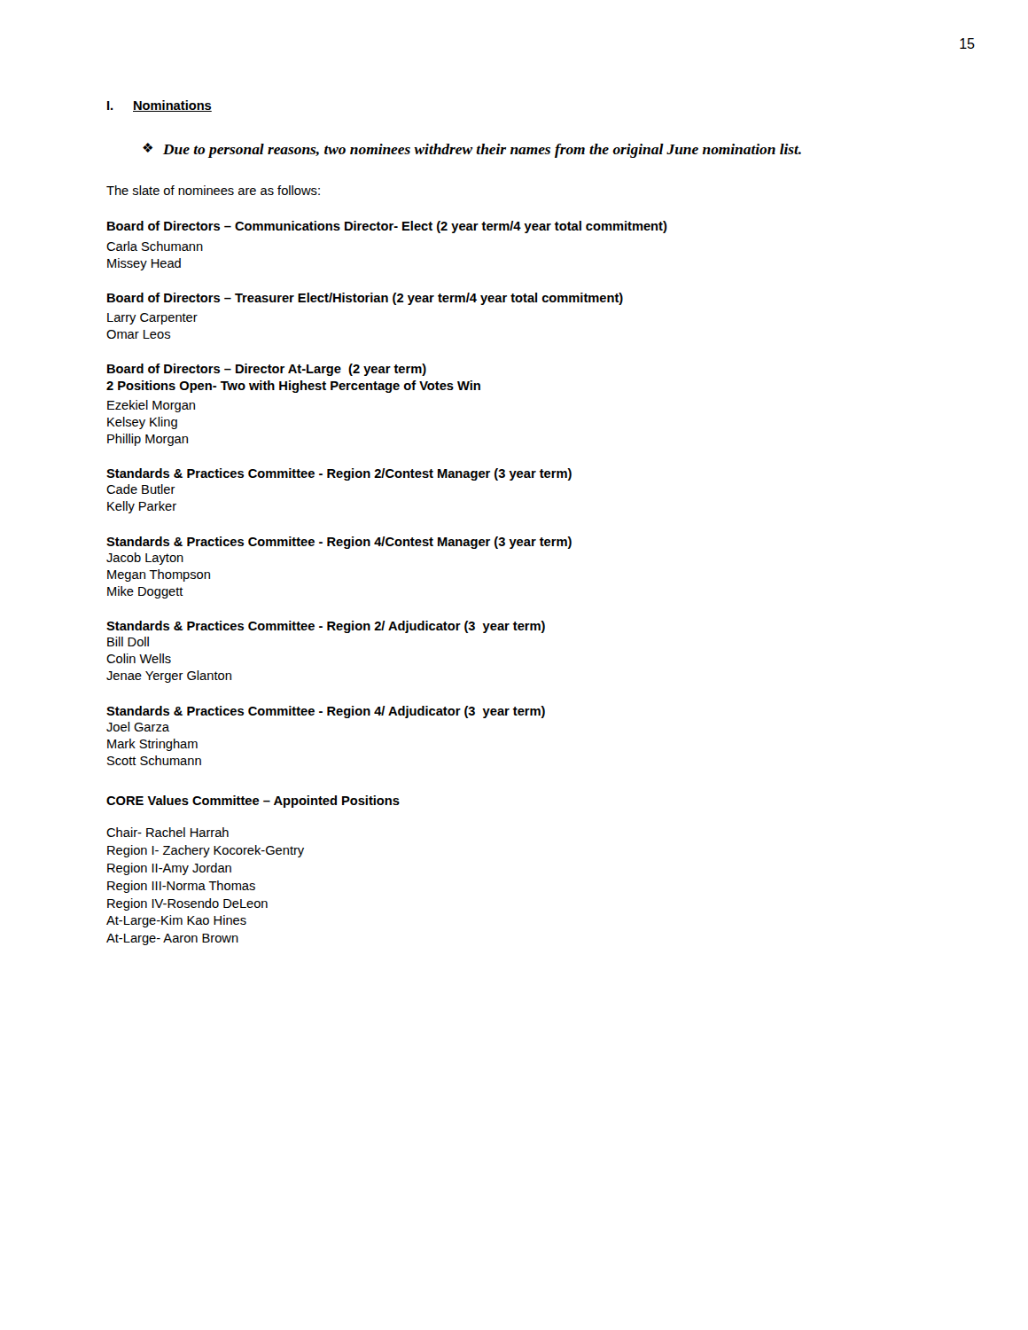15
I.
Nominations
Due to personal reasons, two nominees withdrew their names from the original June nomination list.
The slate of nominees are as follows:
Board of Directors – Communications Director- Elect (2 year term/4 year total commitment)
Carla Schumann
Missey Head
Board of Directors – Treasurer Elect/Historian (2 year term/4 year total commitment)
Larry Carpenter
Omar Leos
Board of Directors – Director At-Large (2 year term)
2 Positions Open- Two with Highest Percentage of Votes Win
Ezekiel Morgan
Kelsey Kling
Phillip Morgan
Standards & Practices Committee - Region 2/Contest Manager (3 year term)
Cade Butler
Kelly Parker
Standards & Practices Committee - Region 4/Contest Manager (3 year term)
Jacob Layton
Megan Thompson
Mike Doggett
Standards & Practices Committee - Region 2/ Adjudicator (3 year term)
Bill Doll
Colin Wells
Jenae Yerger Glanton
Standards & Practices Committee - Region 4/ Adjudicator (3 year term)
Joel Garza
Mark Stringham
Scott Schumann
CORE Values Committee – Appointed Positions
Chair- Rachel Harrah
Region I- Zachery Kocorek-Gentry
Region II-Amy Jordan
Region III-Norma Thomas
Region IV-Rosendo DeLeon
At-Large-Kim Kao Hines
At-Large- Aaron Brown